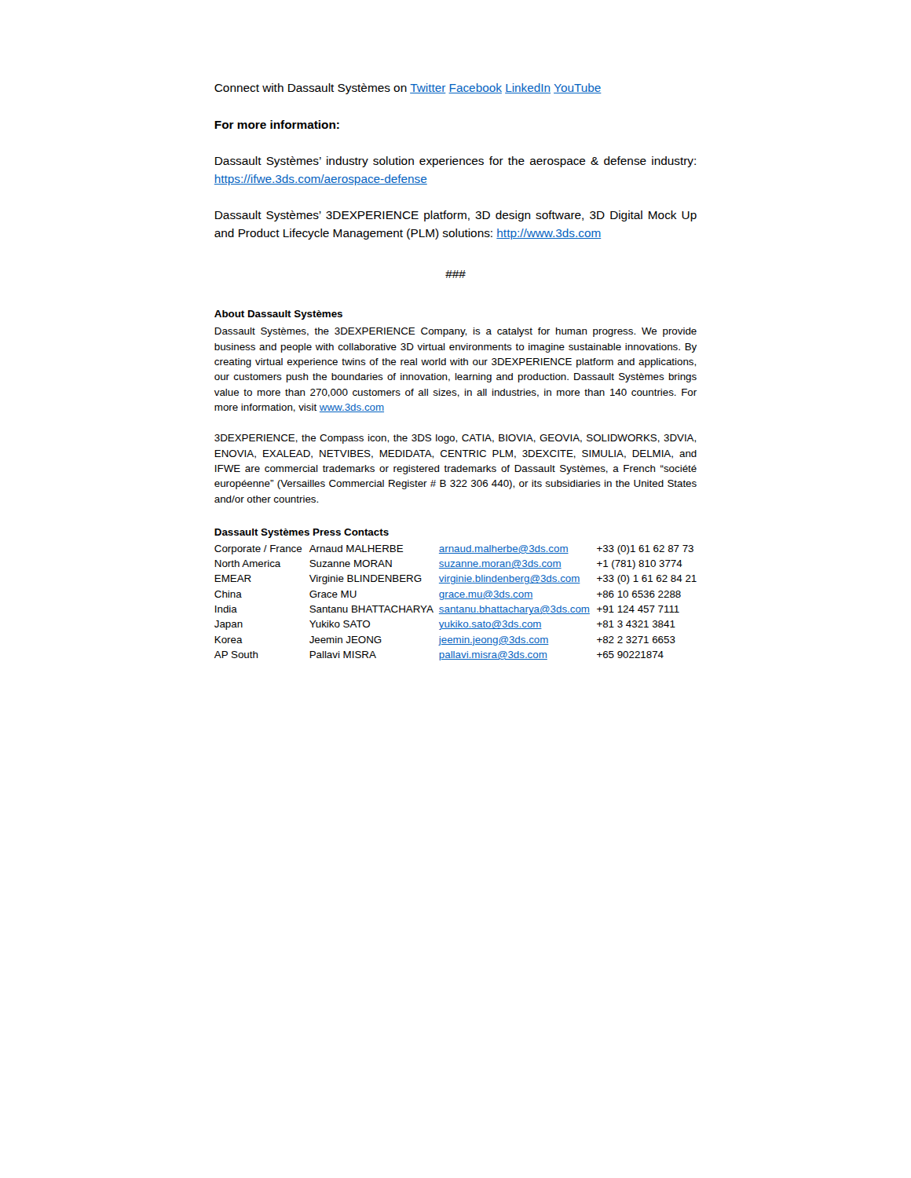Connect with Dassault Systèmes on Twitter Facebook LinkedIn YouTube
For more information:
Dassault Systèmes’ industry solution experiences for the aerospace & defense industry: https://ifwe.3ds.com/aerospace-defense
Dassault Systèmes’ 3DEXPERIENCE platform, 3D design software, 3D Digital Mock Up and Product Lifecycle Management (PLM) solutions: http://www.3ds.com
###
About Dassault Systèmes
Dassault Systèmes, the 3DEXPERIENCE Company, is a catalyst for human progress. We provide business and people with collaborative 3D virtual environments to imagine sustainable innovations. By creating virtual experience twins of the real world with our 3DEXPERIENCE platform and applications, our customers push the boundaries of innovation, learning and production. Dassault Systèmes brings value to more than 270,000 customers of all sizes, in all industries, in more than 140 countries. For more information, visit www.3ds.com
3DEXPERIENCE, the Compass icon, the 3DS logo, CATIA, BIOVIA, GEOVIA, SOLIDWORKS, 3DVIA, ENOVIA, EXALEAD, NETVIBES, MEDIDATA, CENTRIC PLM, 3DEXCITE, SIMULIA, DELMIA, and IFWE are commercial trademarks or registered trademarks of Dassault Systèmes, a French “société européenne” (Versailles Commercial Register # B 322 306 440), or its subsidiaries in the United States and/or other countries.
Dassault Systèmes Press Contacts
| Corporate / France | Arnaud MALHERBE | arnaud.malherbe@3ds.com | +33 (0)1 61 62 87 73 |
| North America | Suzanne MORAN | suzanne.moran@3ds.com | +1 (781) 810 3774 |
| EMEAR | Virginie BLINDENBERG | virginie.blindenberg@3ds.com | +33 (0) 1 61 62 84 21 |
| China | Grace MU | grace.mu@3ds.com | +86 10 6536 2288 |
| India | Santanu BHATTACHARYA | santanu.bhattacharya@3ds.com | +91 124 457 7111 |
| Japan | Yukiko SATO | yukiko.sato@3ds.com | +81 3 4321 3841 |
| Korea | Jeemin JEONG | jeemin.jeong@3ds.com | +82 2 3271 6653 |
| AP South | Pallavi MISRA | pallavi.misra@3ds.com | +65 90221874 |